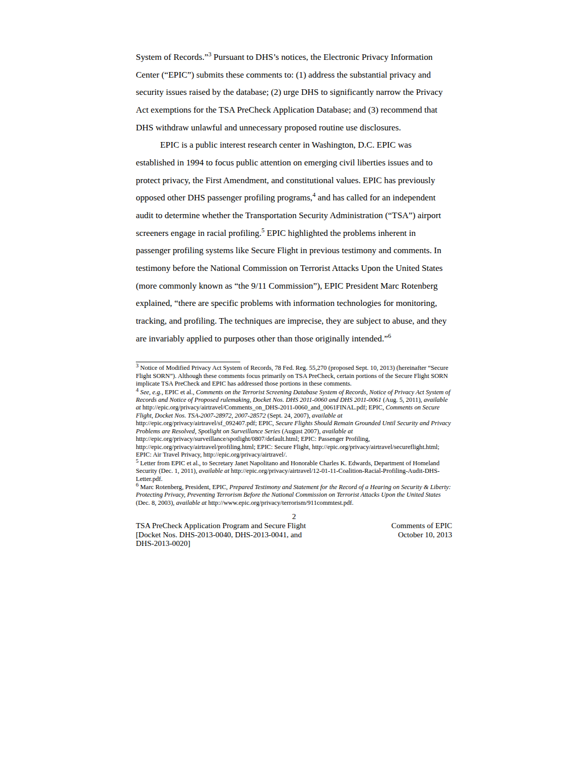System of Records.”3 Pursuant to DHS’s notices, the Electronic Privacy Information Center (“EPIC”) submits these comments to: (1) address the substantial privacy and security issues raised by the database; (2) urge DHS to significantly narrow the Privacy Act exemptions for the TSA PreCheck Application Database; and (3) recommend that DHS withdraw unlawful and unnecessary proposed routine use disclosures.
EPIC is a public interest research center in Washington, D.C. EPIC was established in 1994 to focus public attention on emerging civil liberties issues and to protect privacy, the First Amendment, and constitutional values. EPIC has previously opposed other DHS passenger profiling programs,4 and has called for an independent audit to determine whether the Transportation Security Administration (“TSA”) airport screeners engage in racial profiling.5 EPIC highlighted the problems inherent in passenger profiling systems like Secure Flight in previous testimony and comments. In testimony before the National Commission on Terrorist Attacks Upon the United States (more commonly known as “the 9/11 Commission”), EPIC President Marc Rotenberg explained, “there are specific problems with information technologies for monitoring, tracking, and profiling. The techniques are imprecise, they are subject to abuse, and they are invariably applied to purposes other than those originally intended.”6
3 Notice of Modified Privacy Act System of Records, 78 Fed. Reg. 55,270 (proposed Sept. 10, 2013) (hereinafter “Secure Flight SORN”). Although these comments focus primarily on TSA PreCheck, certain portions of the Secure Flight SORN implicate TSA PreCheck and EPIC has addressed those portions in these comments.
4 See, e.g., EPIC et al., Comments on the Terrorist Screening Database System of Records, Notice of Privacy Act System of Records and Notice of Proposed rulemaking, Docket Nos. DHS 2011-0060 and DHS 2011-0061 (Aug. 5, 2011), available at http://epic.org/privacy/airtravel/Comments_on_DHS-2011-0060_and_0061FINAL.pdf; EPIC, Comments on Secure Flight, Docket Nos. TSA-2007-28972, 2007-28572 (Sept. 24, 2007), available at http://epic.org/privacy/airtravel/sf_092407.pdf; EPIC, Secure Flights Should Remain Grounded Until Security and Privacy Problems are Resolved, Spotlight on Surveillance Series (August 2007), available at http://epic.org/privacy/surveillance/spotlight/0807/default.html; EPIC: Passenger Profiling, http://epic.org/privacy/airtravel/profiling.html; EPIC: Secure Flight, http://epic.org/privacy/airtravel/secureflight.html; EPIC: Air Travel Privacy, http://epic.org/privacy/airtravel/.
5 Letter from EPIC et al., to Secretary Janet Napolitano and Honorable Charles K. Edwards, Department of Homeland Security (Dec. 1, 2011), available at http://epic.org/privacy/airtravel/12-01-11-Coalition-Racial-Profiling-Audit-DHS-Letter.pdf.
6 Marc Rotenberg, President, EPIC, Prepared Testimony and Statement for the Record of a Hearing on Security & Liberty: Protecting Privacy, Preventing Terrorism Before the National Commission on Terrorist Attacks Upon the United States (Dec. 8, 2003), available at http://www.epic.org/privacy/terrorism/911commtest.pdf.
2
| TSA PreCheck Application Program and Secure Flight [Docket Nos. DHS-2013-0040, DHS-2013-0041, and DHS-2013-0020] | Comments of EPIC October 10, 2013 |